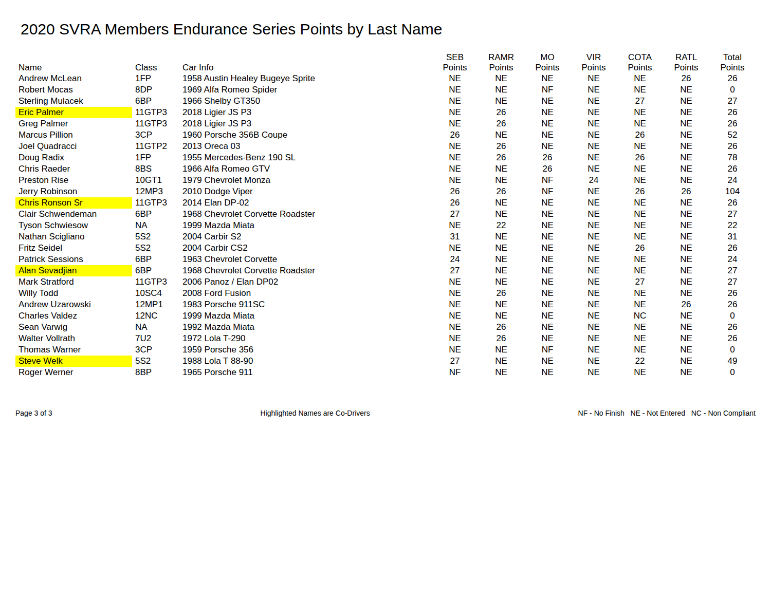2020 SVRA Members Endurance Series Points by Last Name
| | | | SEB | RAMR | MO | VIR | COTA | RATL | Total |
| --- | --- | --- | --- | --- | --- | --- | --- | --- | --- |
| Name | Class | Car Info | Points | Points | Points | Points | Points | Points | Points |
| Andrew McLean | 1FP | 1958 Austin Healey Bugeye Sprite | NE | NE | NE | NE | NE | 26 | 26 |
| Robert Mocas | 8DP | 1969 Alfa Romeo Spider | NE | NE | NF | NE | NE | NE | 0 |
| Sterling Mulacek | 6BP | 1966 Shelby GT350 | NE | NE | NE | NE | 27 | NE | 27 |
| Eric Palmer | 11GTP3 | 2018 Ligier JS P3 | NE | 26 | NE | NE | NE | NE | 26 |
| Greg Palmer | 11GTP3 | 2018 Ligier JS P3 | NE | 26 | NE | NE | NE | NE | 26 |
| Marcus Pillion | 3CP | 1960 Porsche 356B Coupe | 26 | NE | NE | NE | 26 | NE | 52 |
| Joel Quadracci | 11GTP2 | 2013 Oreca 03 | NE | 26 | NE | NE | NE | NE | 26 |
| Doug Radix | 1FP | 1955 Mercedes-Benz 190 SL | NE | 26 | 26 | NE | 26 | NE | 78 |
| Chris Raeder | 8BS | 1966 Alfa Romeo GTV | NE | NE | 26 | NE | NE | NE | 26 |
| Preston Rise | 10GT1 | 1979 Chevrolet Monza | NE | NE | NF | 24 | NE | NE | 24 |
| Jerry Robinson | 12MP3 | 2010 Dodge Viper | 26 | 26 | NF | NE | 26 | 26 | 104 |
| Chris Ronson Sr | 11GTP3 | 2014 Elan DP-02 | 26 | NE | NE | NE | NE | NE | 26 |
| Clair Schwendeman | 6BP | 1968 Chevrolet Corvette Roadster | 27 | NE | NE | NE | NE | NE | 27 |
| Tyson Schwiesow | NA | 1999 Mazda Miata | NE | 22 | NE | NE | NE | NE | 22 |
| Nathan Scigliano | 5S2 | 2004 Carbir S2 | 31 | NE | NE | NE | NE | NE | 31 |
| Fritz Seidel | 5S2 | 2004 Carbir CS2 | NE | NE | NE | NE | 26 | NE | 26 |
| Patrick Sessions | 6BP | 1963 Chevrolet Corvette | 24 | NE | NE | NE | NE | NE | 24 |
| Alan Sevadjian | 6BP | 1968 Chevrolet Corvette Roadster | 27 | NE | NE | NE | NE | NE | 27 |
| Mark Stratford | 11GTP3 | 2006 Panoz / Elan DP02 | NE | NE | NE | NE | 27 | NE | 27 |
| Willy Todd | 10SC4 | 2008 Ford Fusion | NE | 26 | NE | NE | NE | NE | 26 |
| Andrew Uzarowski | 12MP1 | 1983 Porsche 911SC | NE | NE | NE | NE | NE | 26 | 26 |
| Charles Valdez | 12NC | 1999 Mazda Miata | NE | NE | NE | NE | NC | NE | 0 |
| Sean Varwig | NA | 1992 Mazda Miata | NE | 26 | NE | NE | NE | NE | 26 |
| Walter Vollrath | 7U2 | 1972 Lola T-290 | NE | 26 | NE | NE | NE | NE | 26 |
| Thomas Warner | 3CP | 1959 Porsche 356 | NE | NE | NF | NE | NE | NE | 0 |
| Steve Welk | 5S2 | 1988 Lola T 88-90 | 27 | NE | NE | NE | 22 | NE | 49 |
| Roger Werner | 8BP | 1965 Porsche 911 | NF | NE | NE | NE | NE | NE | 0 |
Page 3 of 3
Highlighted Names are Co-Drivers
NF - No Finish NE - Not Entered NC - Non Compliant